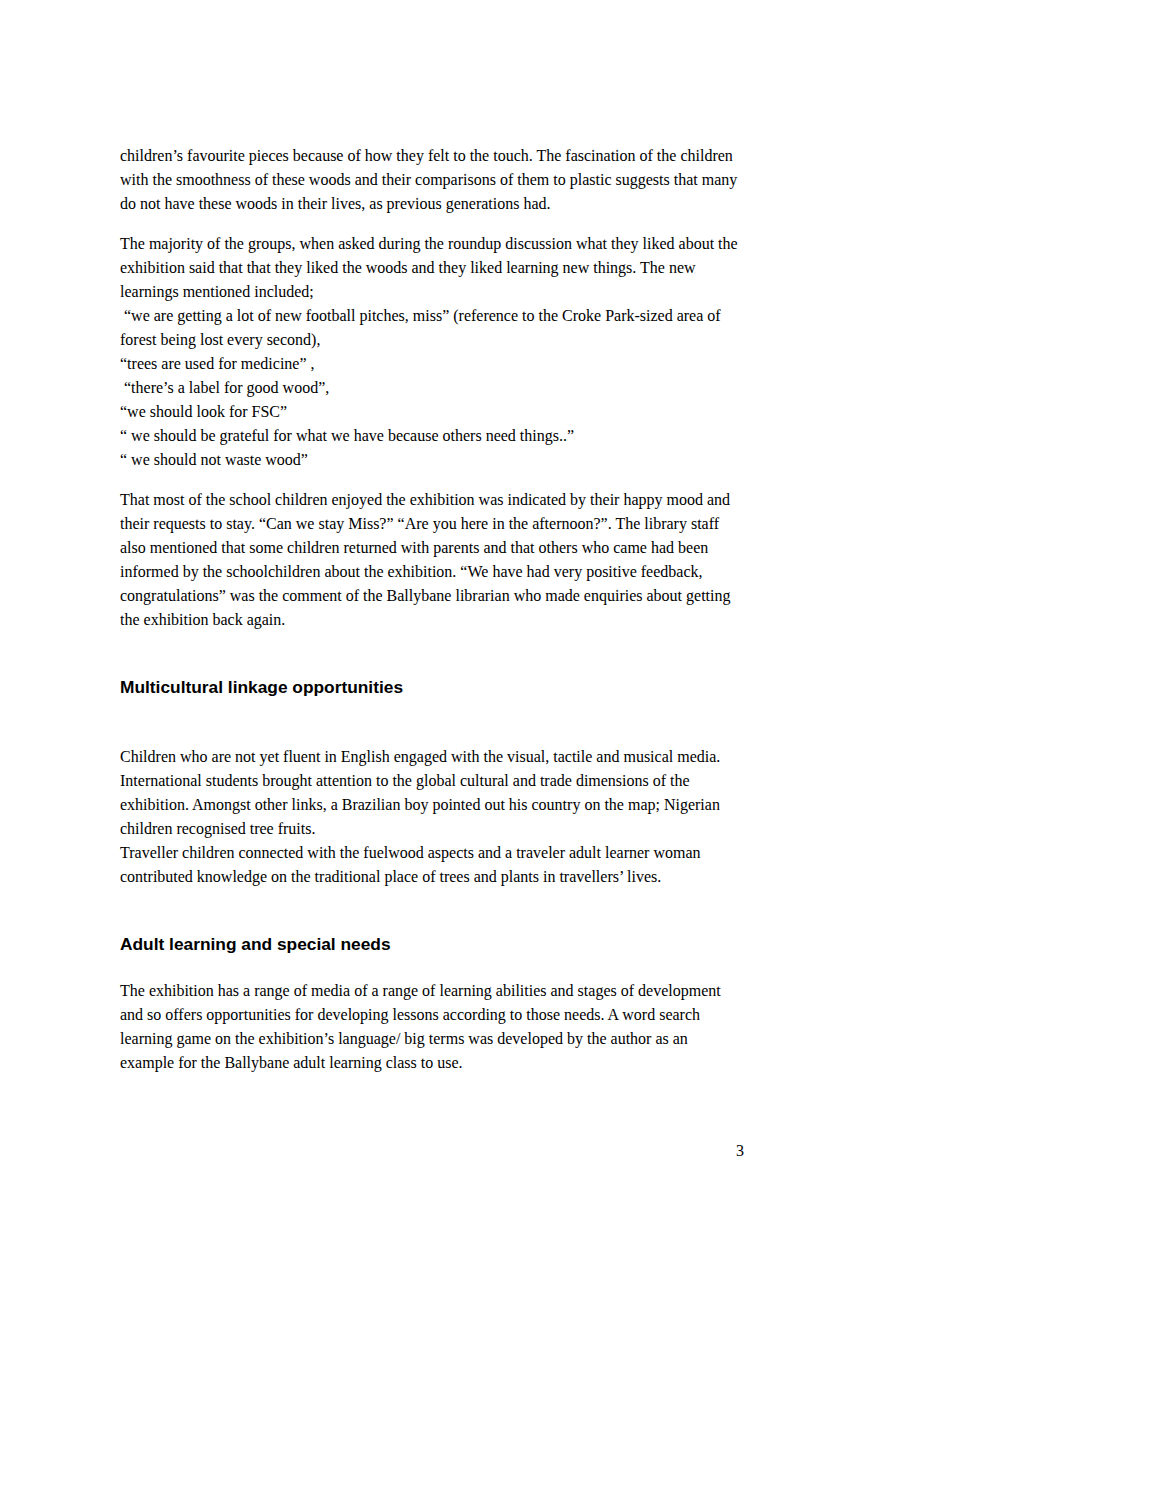children’s favourite pieces because of how they felt to the touch. The fascination of the children with the smoothness of these woods and their comparisons of them to plastic suggests that many do not have these woods in their lives, as previous generations had.
The majority of the groups, when asked during the roundup discussion what they liked about the exhibition said that that they liked the woods and they liked learning new things. The new learnings mentioned included;
“we are getting a lot of new football pitches, miss” (reference to the Croke Park-sized area of forest being lost every second),
“trees are used for medicine” ,
“there’s a label for good wood”,
“we should look for FSC”
“ we should be grateful for what we have because others need things..”
“ we should not waste wood”
That most of the school children enjoyed the exhibition was indicated by their happy mood and their requests to stay. “Can we stay Miss?” “Are you here in the afternoon?”. The library staff also mentioned that some children returned with parents and that others who came had been informed by the schoolchildren about the exhibition. “We have had very positive feedback, congratulations” was the comment of the Ballybane librarian who made enquiries about getting the exhibition back again.
Multicultural linkage opportunities
Children who are not yet fluent in English engaged with the visual, tactile and musical media. International students brought attention to the global cultural and trade dimensions of the exhibition. Amongst other links, a Brazilian boy pointed out his country on the map; Nigerian children recognised tree fruits.
Traveller children connected with the fuelwood aspects and a traveler adult learner woman contributed knowledge on the traditional place of trees and plants in travellers’ lives.
Adult learning and special needs
The exhibition has a range of media of a range of learning abilities and stages of development and so offers opportunities for developing lessons according to those needs. A word search learning game on the exhibition’s language/ big terms was developed by the author as an example for the Ballybane adult learning class to use.
3